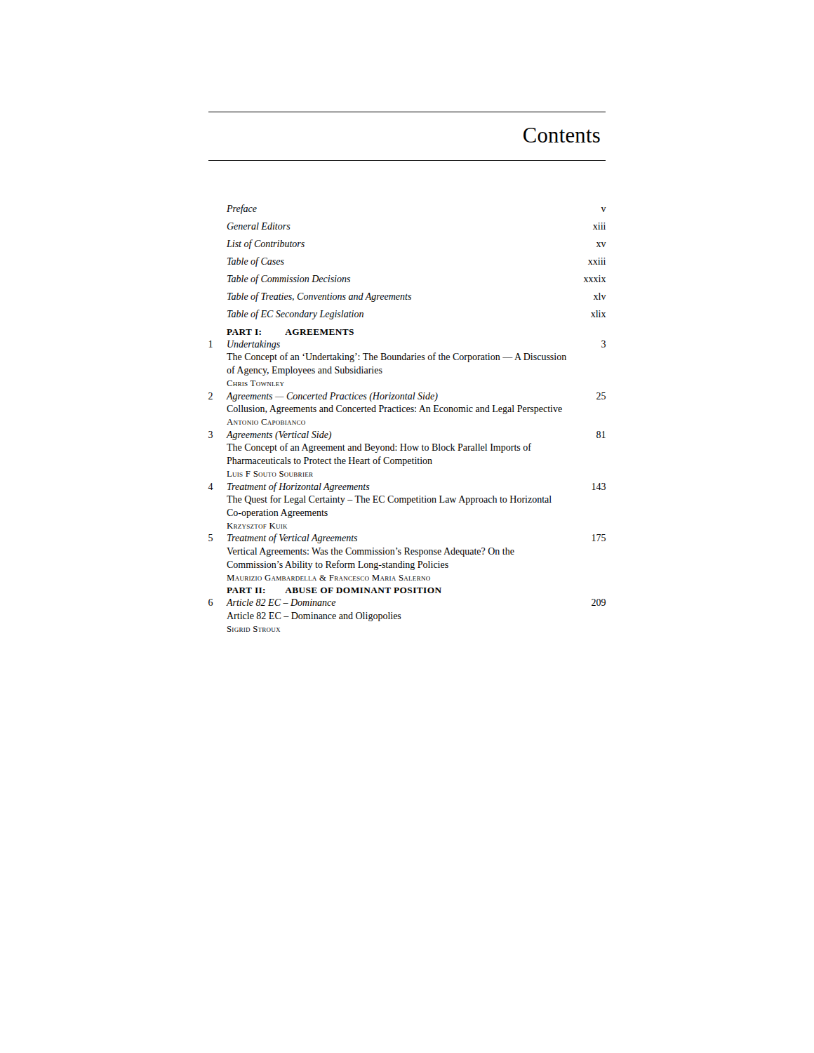Contents
| | Preface | v |
| | General Editors | xiii |
| | List of Contributors | xv |
| | Table of Cases | xxiii |
| | Table of Commission Decisions | xxxix |
| | Table of Treaties, Conventions and Agreements | xlv |
| | Table of EC Secondary Legislation | xlix |
| | PART I: AGREEMENTS |
| 1 | Undertakings The Concept of an ‘Undertaking’: The Boundaries of the Corporation — A Discussion of Agency, Employees and Subsidiaries Chris Townley | 3 |
| 2 | Agreements — Concerted Practices (Horizontal Side) Collusion, Agreements and Concerted Practices: An Economic and Legal Perspective Antonio Capobianco | 25 |
| 3 | Agreements (Vertical Side) The Concept of an Agreement and Beyond: How to Block Parallel Imports of Pharmaceuticals to Protect the Heart of Competition Luis F Souto Soubrier | 81 |
| 4 | Treatment of Horizontal Agreements The Quest for Legal Certainty – The EC Competition Law Approach to Horizontal Co-operation Agreements Krzysztof Kuik | 143 |
| 5 | Treatment of Vertical Agreements Vertical Agreements: Was the Commission’s Response Adequate? On the Commission’s Ability to Reform Long-standing Policies Maurizio Gambardella & Francesco Maria Salerno | 175 |
| | PART II: ABUSE OF DOMINANT POSITION |
| 6 | Article 82 EC – Dominance Article 82 EC – Dominance and Oligopolies Sigrid Stroux | 209 |